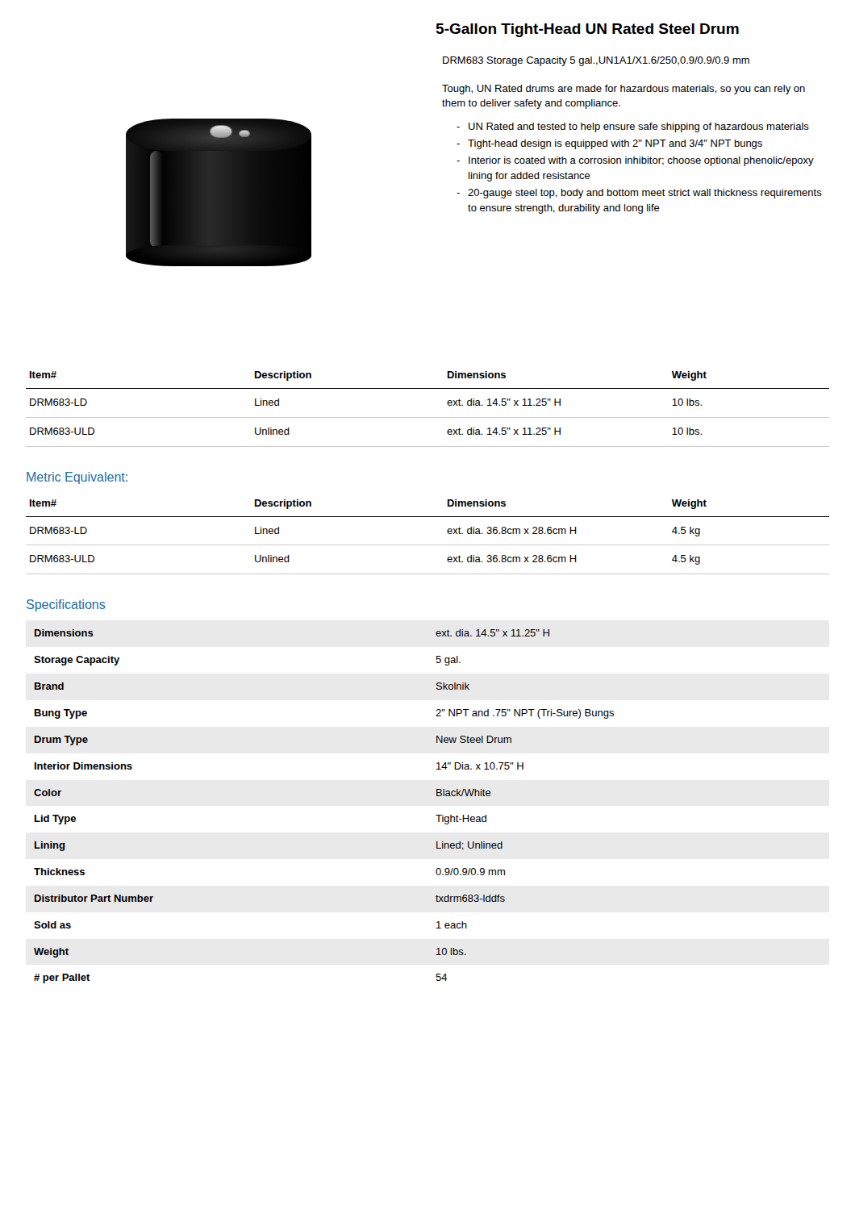5-Gallon Tight-Head UN Rated Steel Drum
DRM683 Storage Capacity 5 gal.,UN1A1/X1.6/250,0.9/0.9/0.9 mm
Tough, UN Rated drums are made for hazardous materials, so you can rely on them to deliver safety and compliance.
UN Rated and tested to help ensure safe shipping of hazardous materials
Tight-head design is equipped with 2" NPT and 3/4" NPT bungs
Interior is coated with a corrosion inhibitor; choose optional phenolic/epoxy lining for added resistance
20-gauge steel top, body and bottom meet strict wall thickness requirements to ensure strength, durability and long life
| Item# | Description | Dimensions | Weight |
| --- | --- | --- | --- |
| DRM683-LD | Lined | ext. dia. 14.5" x 11.25" H | 10 lbs. |
| DRM683-ULD | Unlined | ext. dia. 14.5" x 11.25" H | 10 lbs. |
Metric Equivalent:
| Item# | Description | Dimensions | Weight |
| --- | --- | --- | --- |
| DRM683-LD | Lined | ext. dia. 36.8cm x 28.6cm H | 4.5 kg |
| DRM683-ULD | Unlined | ext. dia. 36.8cm x 28.6cm H | 4.5 kg |
Specifications
| Dimensions | ext. dia. 14.5" x 11.25" H |
| Storage Capacity | 5 gal. |
| Brand | Skolnik |
| Bung Type | 2" NPT and .75" NPT (Tri-Sure) Bungs |
| Drum Type | New Steel Drum |
| Interior Dimensions | 14" Dia. x 10.75" H |
| Color | Black/White |
| Lid Type | Tight-Head |
| Lining | Lined; Unlined |
| Thickness | 0.9/0.9/0.9 mm |
| Distributor Part Number | txdrm683-lddfs |
| Sold as | 1 each |
| Weight | 10 lbs. |
| # per Pallet | 54 |